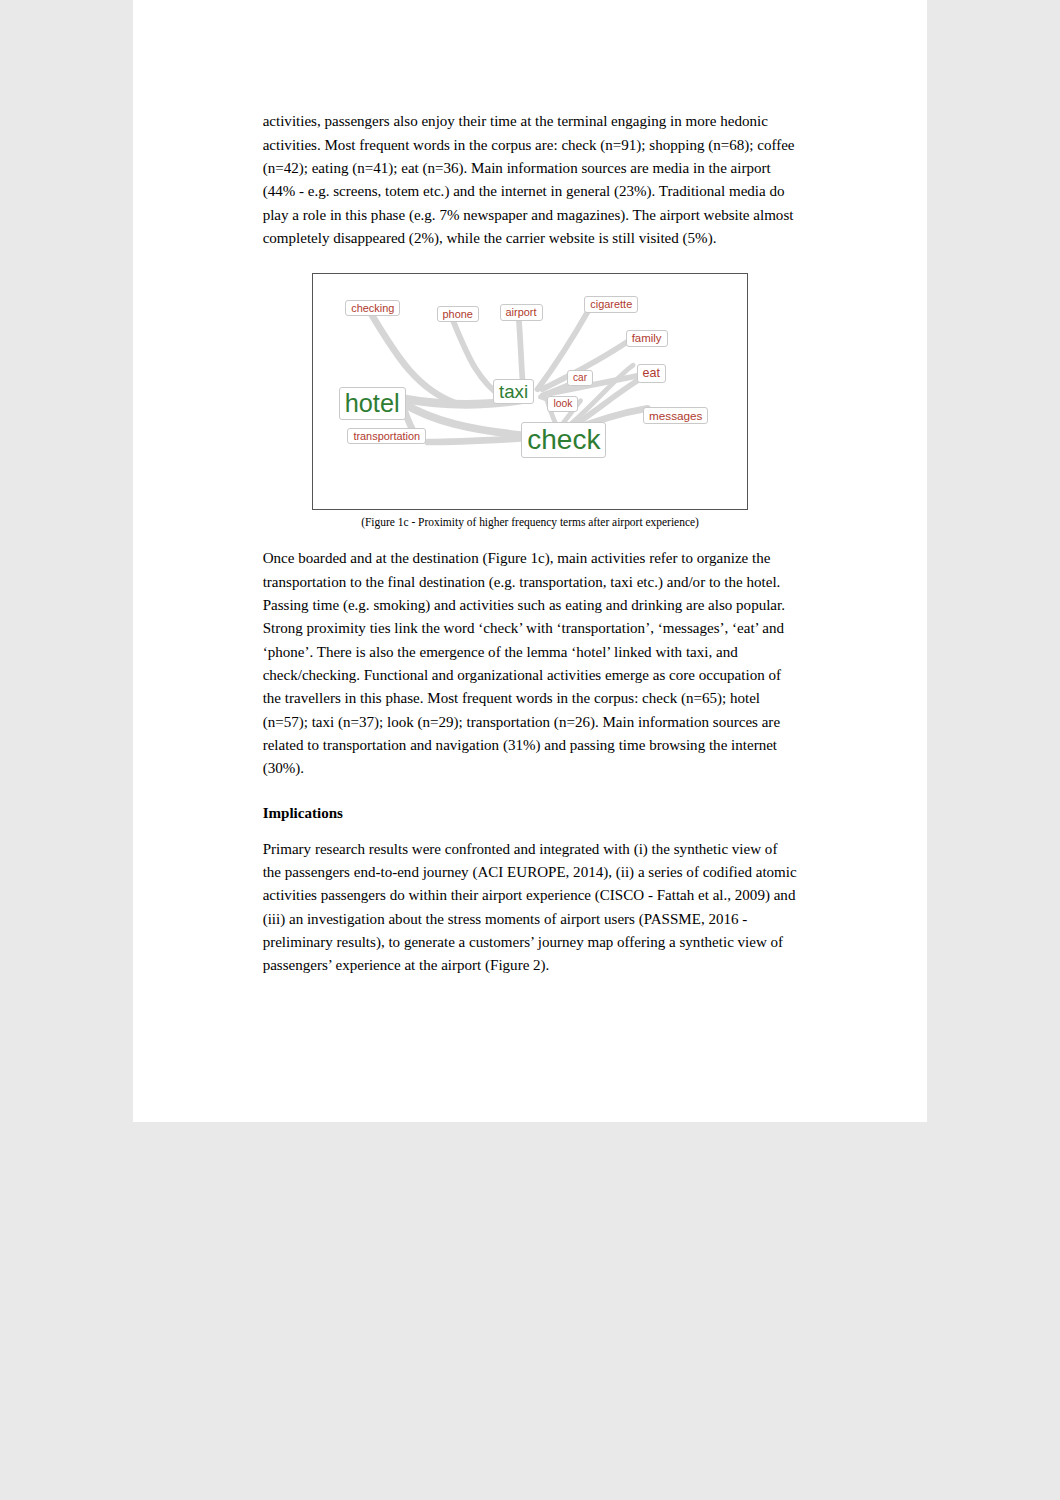activities, passengers also enjoy their time at the terminal engaging in more hedonic activities. Most frequent words in the corpus are: check (n=91); shopping (n=68); coffee (n=42); eating (n=41); eat (n=36). Main information sources are media in the airport (44% - e.g. screens, totem etc.) and the internet in general (23%). Traditional media do play a role in this phase (e.g. 7% newspaper and magazines). The airport website almost completely disappeared (2%), while the carrier website is still visited (5%).
checking phone airport cigarette family eat car look messages taxi hotel transportation check
(Figure 1c - Proximity of higher frequency terms after airport experience)
Once boarded and at the destination (Figure 1c), main activities refer to organize the transportation to the final destination (e.g. transportation, taxi etc.) and/or to the hotel. Passing time (e.g. smoking) and activities such as eating and drinking are also popular. Strong proximity ties link the word ‘check’ with ‘transportation’, ‘messages’, ‘eat’ and ‘phone’. There is also the emergence of the lemma ‘hotel’ linked with taxi, and check/checking. Functional and organizational activities emerge as core occupation of the travellers in this phase. Most frequent words in the corpus: check (n=65); hotel (n=57); taxi (n=37); look (n=29); transportation (n=26). Main information sources are related to transportation and navigation (31%) and passing time browsing the internet (30%).
Implications
Primary research results were confronted and integrated with (i) the synthetic view of the passengers end-to-end journey (ACI EUROPE, 2014), (ii) a series of codified atomic activities passengers do within their airport experience (CISCO - Fattah et al., 2009) and (iii) an investigation about the stress moments of airport users (PASSME, 2016 - preliminary results), to generate a customers’ journey map offering a synthetic view of passengers’ experience at the airport (Figure 2).